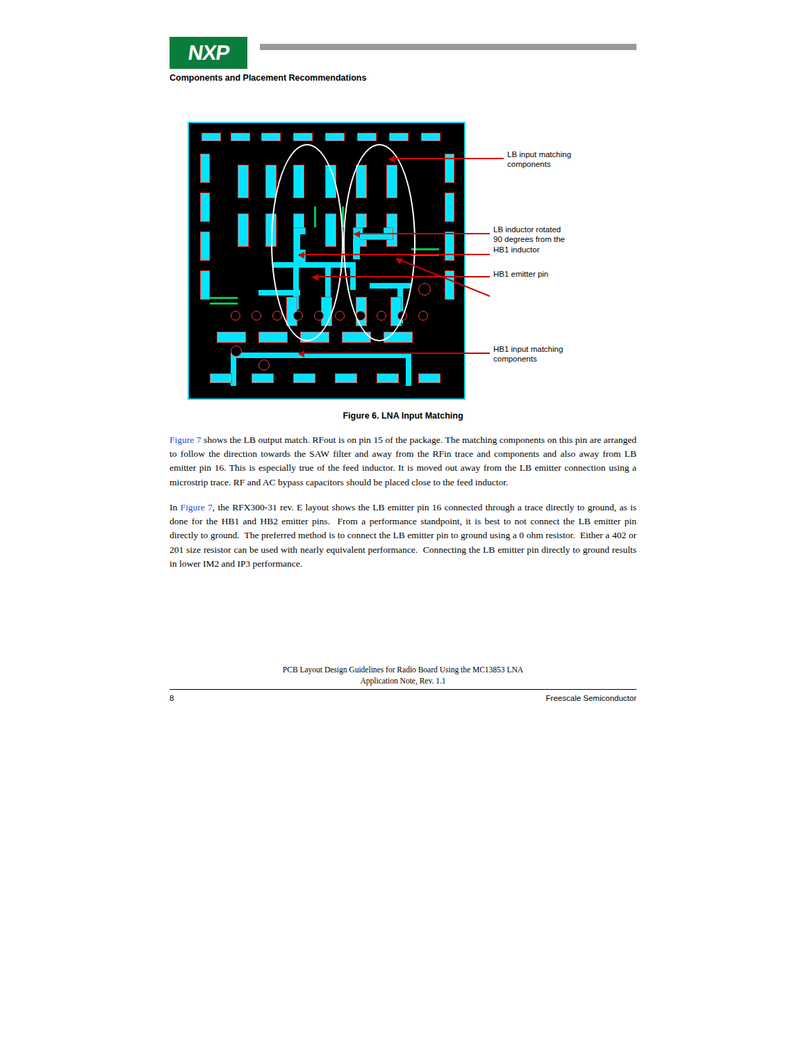NXP
Components and Placement Recommendations
LB input matching
components
LB inductor rotated
90 degrees from the
HB1 inductor
HB1 emitter pin
HB1 input matching
components
Figure 6. LNA Input Matching
Figure 7 shows the LB output match. RFout is on pin 15 of the package. The matching components on this pin are arranged to follow the direction towards the SAW filter and away from the RFin trace and components and also away from LB emitter pin 16. This is especially true of the feed inductor. It is moved out away from the LB emitter connection using a microstrip trace. RF and AC bypass capacitors should be placed close to the feed inductor.
In Figure 7, the RFX300-31 rev. E layout shows the LB emitter pin 16 connected through a trace directly to ground, as is done for the HB1 and HB2 emitter pins. From a performance standpoint, it is best to not connect the LB emitter pin directly to ground. The preferred method is to connect the LB emitter pin to ground using a 0 ohm resistor. Either a 402 or 201 size resistor can be used with nearly equivalent performance. Connecting the LB emitter pin directly to ground results in lower IM2 and IP3 performance.
PCB Layout Design Guidelines for Radio Board Using the MC13853 LNA
Application Note, Rev. 1.1
8
Freescale Semiconductor